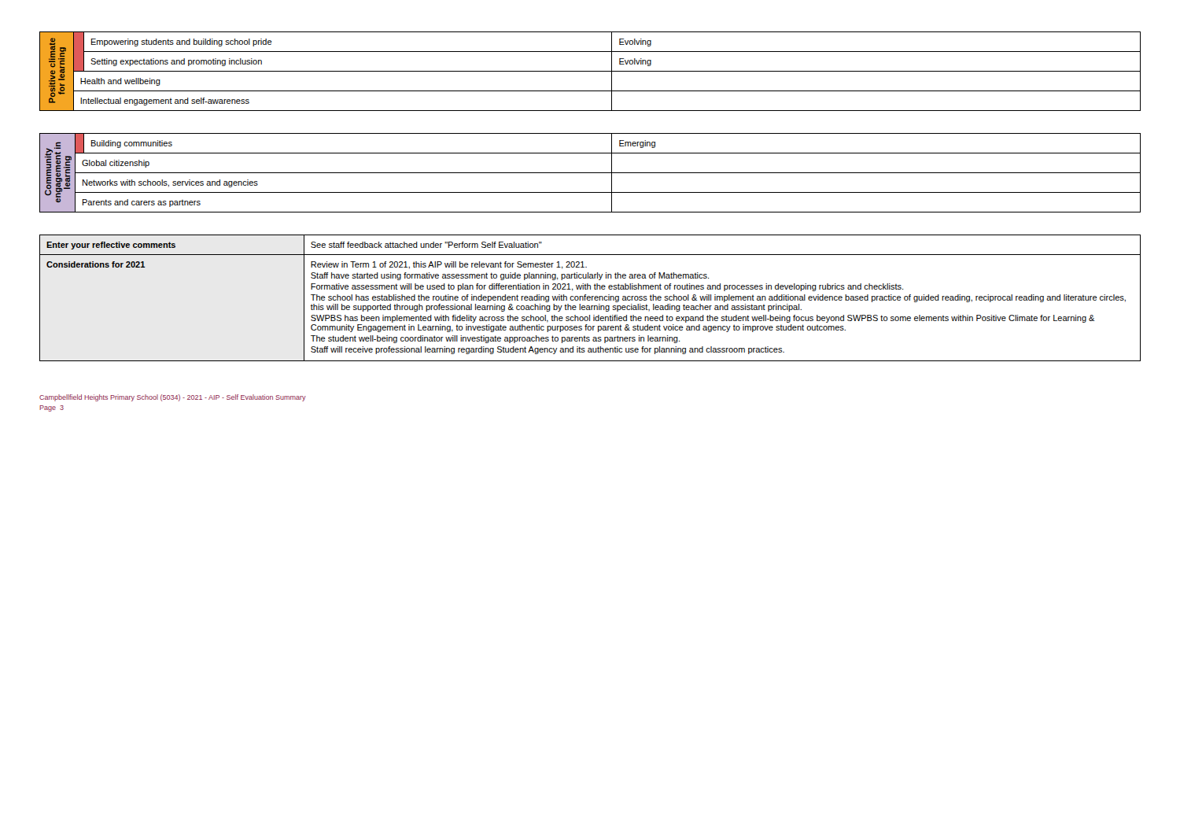| Positive climate for learning | | Empowering students and building school pride | Evolving |
| Setting expectations and promoting inclusion | Evolving |
| Health and wellbeing | |
| Intellectual engagement and self-awareness | |
| Community engagement in learning | | Building communities | Emerging |
| Global citizenship | |
| Networks with schools, services and agencies | |
| Parents and carers as partners | |
| Enter your reflective comments | See staff feedback attached under "Perform Self Evaluation" |
| Considerations for 2021 | Review in Term 1 of 2021, this AIP will be relevant for Semester 1, 2021. Staff have started using formative assessment to guide planning, particularly in the area of Mathematics. Formative assessment will be used to plan for differentiation in 2021, with the establishment of routines and processes in developing rubrics and checklists. The school has established the routine of independent reading with conferencing across the school & will implement an additional evidence based practice of guided reading, reciprocal reading and literature circles, this will be supported through professional learning & coaching by the learning specialist, leading teacher and assistant principal. SWPBS has been implemented with fidelity across the school, the school identified the need to expand the student well-being focus beyond SWPBS to some elements within Positive Climate for Learning & Community Engagement in Learning, to investigate authentic purposes for parent & student voice and agency to improve student outcomes. The student well-being coordinator will investigate approaches to parents as partners in learning. Staff will receive professional learning regarding Student Agency and its authentic use for planning and classroom practices. |
Campbellfield Heights Primary School (5034) - 2021 - AIP - Self Evaluation Summary
Page 3